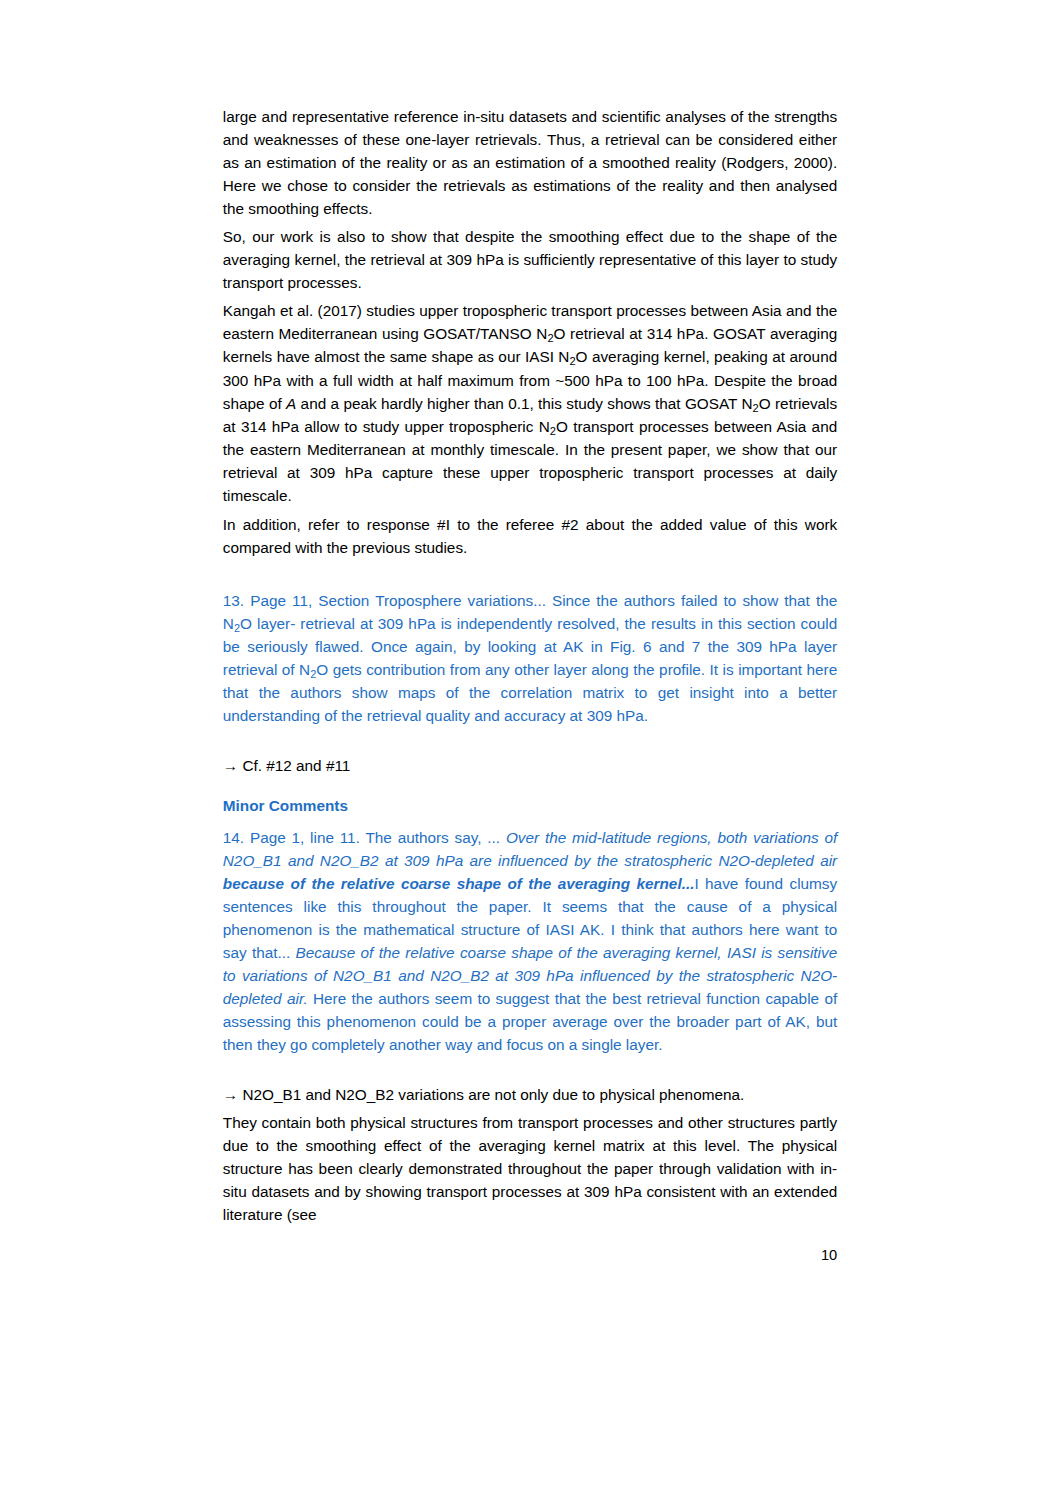large and representative reference in-situ datasets and scientific analyses of the strengths and weaknesses of these one-layer retrievals. Thus, a retrieval can be considered either as an estimation of the reality or as an estimation of a smoothed reality (Rodgers, 2000). Here we chose to consider the retrievals as estimations of the reality and then analysed the smoothing effects.
So, our work is also to show that despite the smoothing effect due to the shape of the averaging kernel, the retrieval at 309 hPa is sufficiently representative of this layer to study transport processes.
Kangah et al. (2017) studies upper tropospheric transport processes between Asia and the eastern Mediterranean using GOSAT/TANSO N2O retrieval at 314 hPa. GOSAT averaging kernels have almost the same shape as our IASI N2O averaging kernel, peaking at around 300 hPa with a full width at half maximum from ~500 hPa to 100 hPa. Despite the broad shape of A and a peak hardly higher than 0.1, this study shows that GOSAT N2O retrievals at 314 hPa allow to study upper tropospheric N2O transport processes between Asia and the eastern Mediterranean at monthly timescale. In the present paper, we show that our retrieval at 309 hPa capture these upper tropospheric transport processes at daily timescale.
In addition, refer to response #I to the referee #2 about the added value of this work compared with the previous studies.
13. Page 11, Section Troposphere variations... Since the authors failed to show that the N2O layer- retrieval at 309 hPa is independently resolved, the results in this section could be seriously flawed. Once again, by looking at AK in Fig. 6 and 7 the 309 hPa layer retrieval of N2O gets contribution from any other layer along the profile. It is important here that the authors show maps of the correlation matrix to get insight into a better understanding of the retrieval quality and accuracy at 309 hPa.
→ Cf. #12 and #11
Minor Comments
14. Page 1, line 11. The authors say, ... Over the mid-latitude regions, both variations of N2O_B1 and N2O_B2 at 309 hPa are influenced by the stratospheric N2O-depleted air because of the relative coarse shape of the averaging kernel... I have found clumsy sentences like this throughout the paper. It seems that the cause of a physical phenomenon is the mathematical structure of IASI AK. I think that authors here want to say that... Because of the relative coarse shape of the averaging kernel, IASI is sensitive to variations of N2O_B1 and N2O_B2 at 309 hPa influenced by the stratospheric N2O-depleted air. Here the authors seem to suggest that the best retrieval function capable of assessing this phenomenon could be a proper average over the broader part of AK, but then they go completely another way and focus on a single layer.
→ N2O_B1 and N2O_B2 variations are not only due to physical phenomena.
They contain both physical structures from transport processes and other structures partly due to the smoothing effect of the averaging kernel matrix at this level. The physical structure has been clearly demonstrated throughout the paper through validation with in-situ datasets and by showing transport processes at 309 hPa consistent with an extended literature (see
10